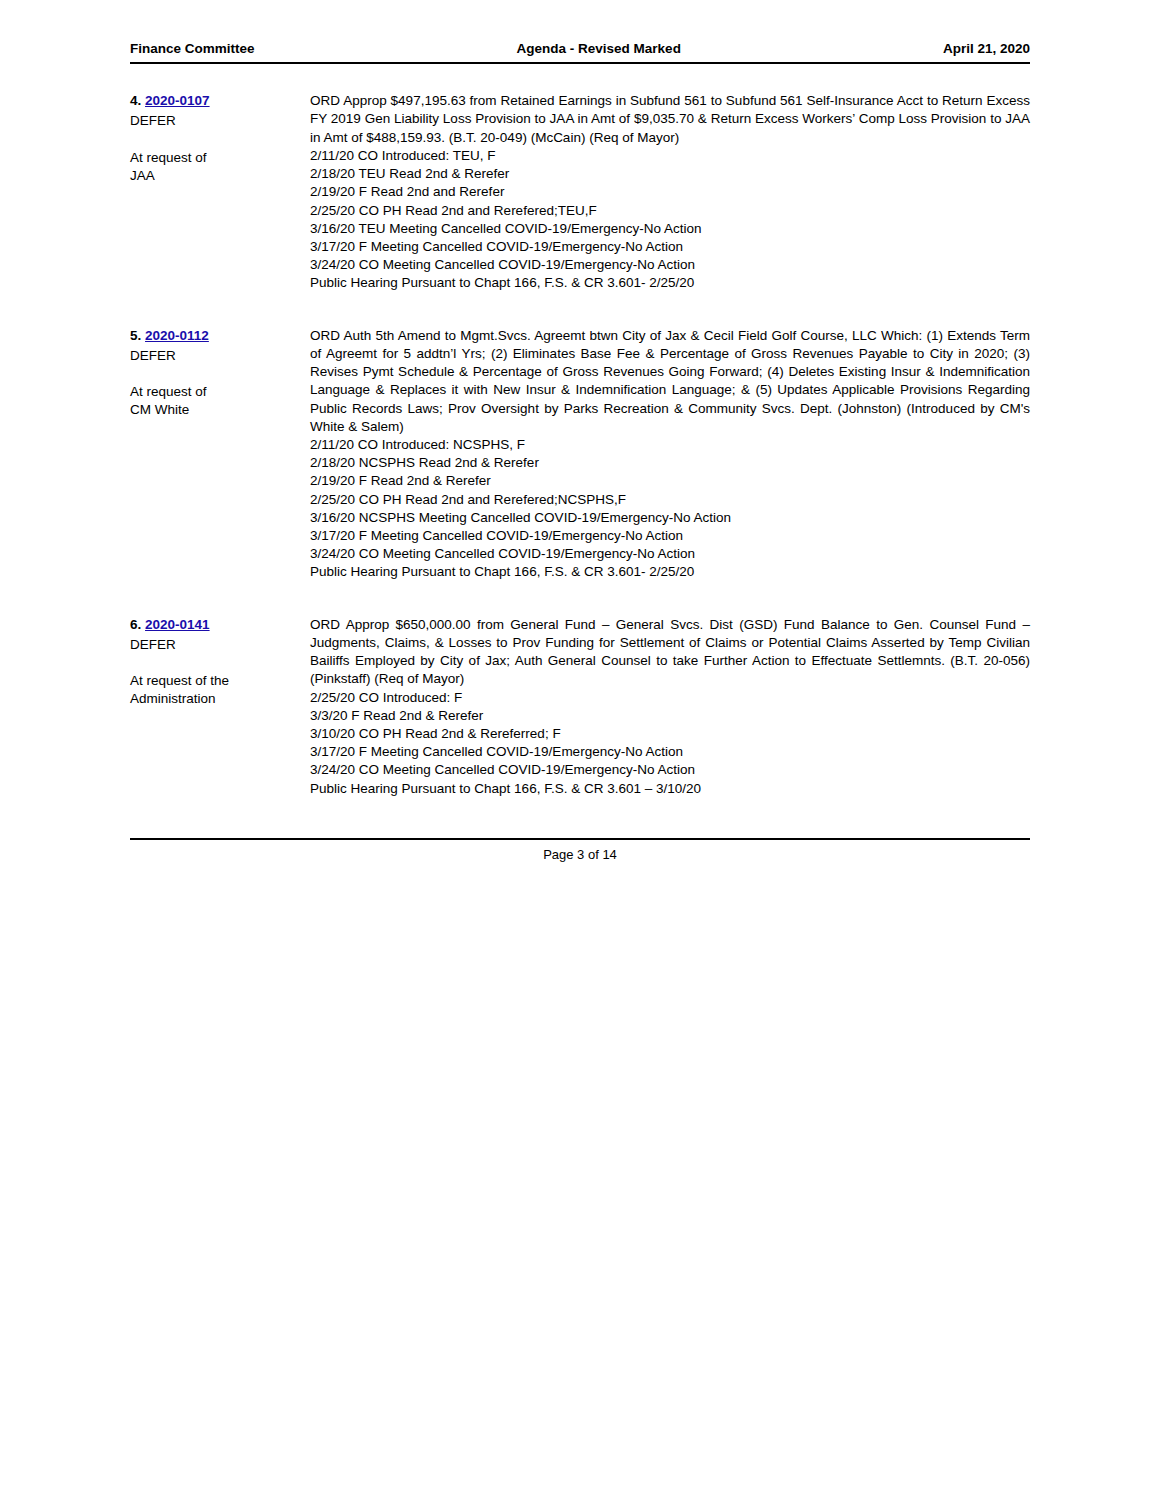Finance Committee
Agenda - Revised Marked
April 21, 2020
4. 2020-0107
DEFER
At request of
JAA
ORD Approp $497,195.63 from Retained Earnings in Subfund 561 to Subfund 561 Self-Insurance Acct to Return Excess FY 2019 Gen Liability Loss Provision to JAA in Amt of $9,035.70 & Return Excess Workers’ Comp Loss Provision to JAA in Amt of $488,159.93. (B.T. 20-049) (McCain) (Req of Mayor)
2/11/20 CO Introduced: TEU, F
2/18/20 TEU Read 2nd & Rerefer
2/19/20 F Read 2nd and Rerefer
2/25/20 CO PH Read 2nd and Rerefered;TEU,F
3/16/20 TEU Meeting Cancelled COVID-19/Emergency-No Action
3/17/20 F Meeting Cancelled COVID-19/Emergency-No Action
3/24/20 CO Meeting Cancelled COVID-19/Emergency-No Action
Public Hearing Pursuant to Chapt 166, F.S. & CR 3.601- 2/25/20
5. 2020-0112
DEFER
At request of
CM White
ORD Auth 5th Amend to Mgmt.Svcs. Agreemt btwn City of Jax & Cecil Field Golf Course, LLC Which: (1) Extends Term of Agreemt for 5 addtn’l Yrs; (2) Eliminates Base Fee & Percentage of Gross Revenues Payable to City in 2020; (3) Revises Pymt Schedule & Percentage of Gross Revenues Going Forward; (4) Deletes Existing Insur & Indemnification Language & Replaces it with New Insur & Indemnification Language; & (5) Updates Applicable Provisions Regarding Public Records Laws; Prov Oversight by Parks Recreation & Community Svcs. Dept. (Johnston) (Introduced by CM's White & Salem)
2/11/20 CO Introduced: NCSPHS, F
2/18/20 NCSPHS Read 2nd & Rerefer
2/19/20 F Read 2nd & Rerefer
2/25/20 CO PH Read 2nd and Rerefered;NCSPHS,F
3/16/20 NCSPHS Meeting Cancelled COVID-19/Emergency-No Action
3/17/20 F Meeting Cancelled COVID-19/Emergency-No Action
3/24/20 CO Meeting Cancelled COVID-19/Emergency-No Action
Public Hearing Pursuant to Chapt 166, F.S. & CR 3.601- 2/25/20
6. 2020-0141
DEFER
At request of the
Administration
ORD Approp $650,000.00 from General Fund – General Svcs. Dist (GSD) Fund Balance to Gen. Counsel Fund – Judgments, Claims, & Losses to Prov Funding for Settlement of Claims or Potential Claims Asserted by Temp Civilian Bailiffs Employed by City of Jax; Auth General Counsel to take Further Action to Effectuate Settlemnts. (B.T. 20-056) (Pinkstaff) (Req of Mayor)
2/25/20 CO Introduced: F
3/3/20 F Read 2nd & Rerefer
3/10/20 CO PH Read 2nd & Rereferred; F
3/17/20 F Meeting Cancelled COVID-19/Emergency-No Action
3/24/20 CO Meeting Cancelled COVID-19/Emergency-No Action
Public Hearing Pursuant to Chapt 166, F.S. & CR 3.601 – 3/10/20
Page 3 of 14